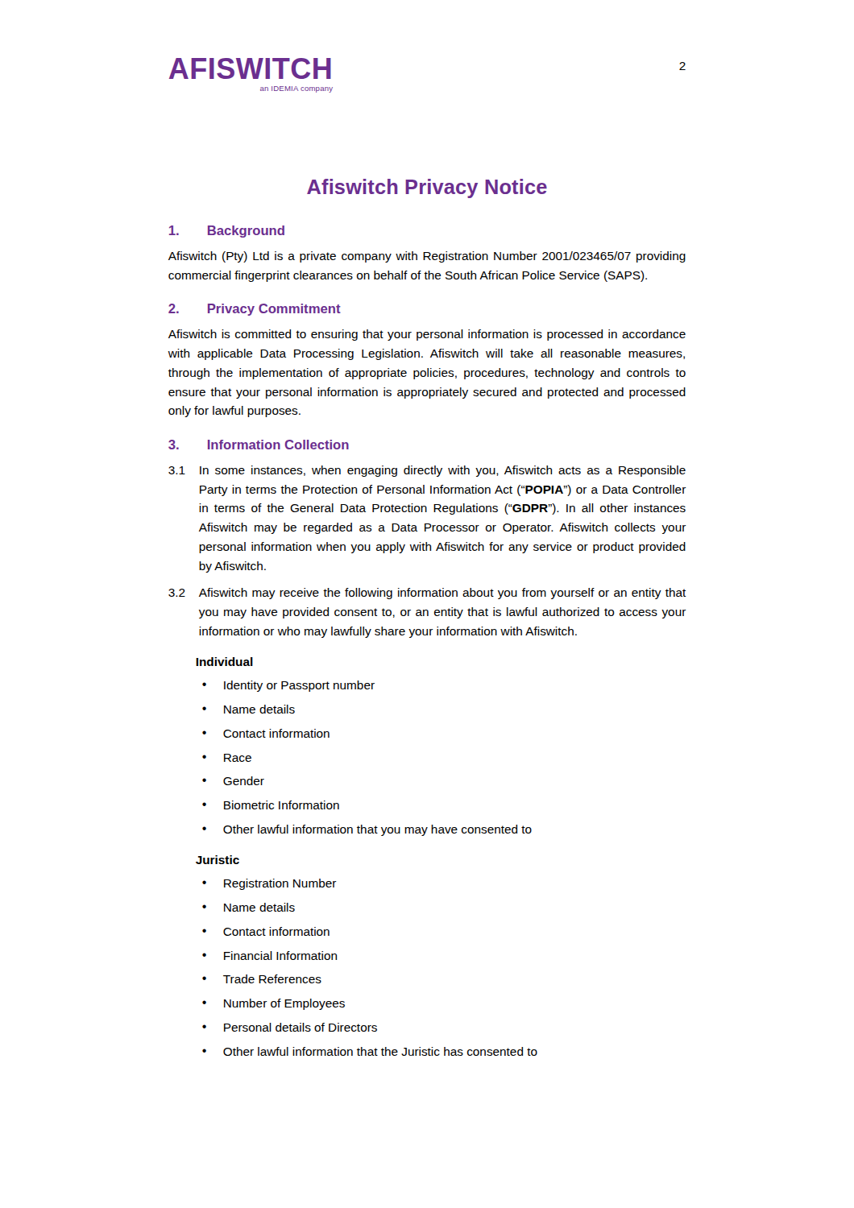AFISWITCH
an IDEMIA company
2
Afiswitch Privacy Notice
1. Background
Afiswitch (Pty) Ltd is a private company with Registration Number 2001/023465/07 providing commercial fingerprint clearances on behalf of the South African Police Service (SAPS).
2. Privacy Commitment
Afiswitch is committed to ensuring that your personal information is processed in accordance with applicable Data Processing Legislation. Afiswitch will take all reasonable measures, through the implementation of appropriate policies, procedures, technology and controls to ensure that your personal information is appropriately secured and protected and processed only for lawful purposes.
3. Information Collection
3.1
In some instances, when engaging directly with you, Afiswitch acts as a Responsible Party in terms the Protection of Personal Information Act (“POPIA”) or a Data Controller in terms of the General Data Protection Regulations (“GDPR”). In all other instances Afiswitch may be regarded as a Data Processor or Operator. Afiswitch collects your personal information when you apply with Afiswitch for any service or product provided by Afiswitch.
3.2
Afiswitch may receive the following information about you from yourself or an entity that you may have provided consent to, or an entity that is lawful authorized to access your information or who may lawfully share your information with Afiswitch.
Individual
Identity or Passport number
Name details
Contact information
Race
Gender
Biometric Information
Other lawful information that you may have consented to
Juristic
Registration Number
Name details
Contact information
Financial Information
Trade References
Number of Employees
Personal details of Directors
Other lawful information that the Juristic has consented to